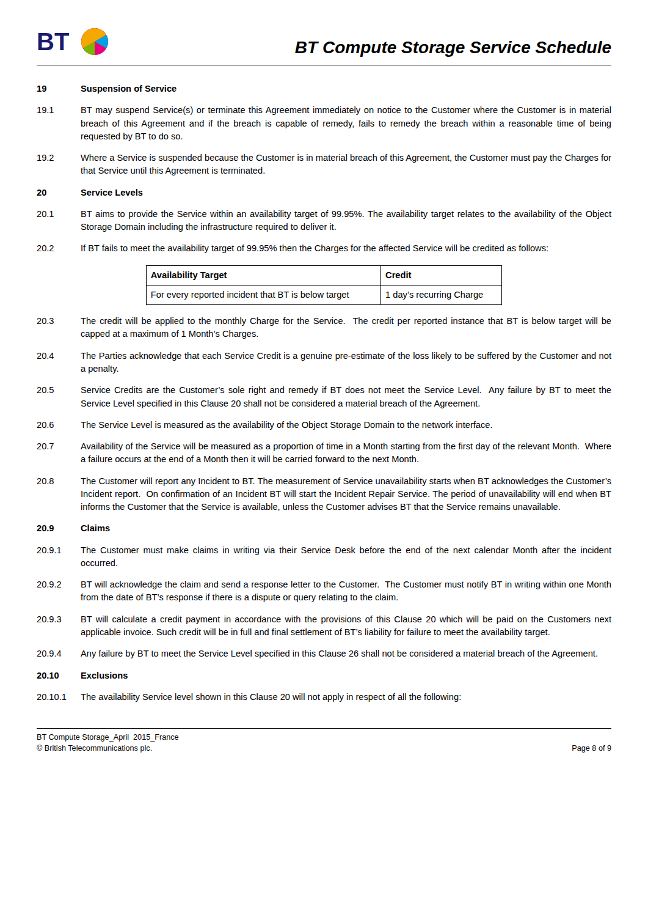BT
BT Compute Storage Service Schedule
19
Suspension of Service
19.1
BT may suspend Service(s) or terminate this Agreement immediately on notice to the Customer where the Customer is in material breach of this Agreement and if the breach is capable of remedy, fails to remedy the breach within a reasonable time of being requested by BT to do so.
19.2
Where a Service is suspended because the Customer is in material breach of this Agreement, the Customer must pay the Charges for that Service until this Agreement is terminated.
20
Service Levels
20.1
BT aims to provide the Service within an availability target of 99.95%. The availability target relates to the availability of the Object Storage Domain including the infrastructure required to deliver it.
20.2
If BT fails to meet the availability target of 99.95% then the Charges for the affected Service will be credited as follows:
| Availability Target | Credit |
| --- | --- |
| For every reported incident that BT is below target | 1 day’s recurring Charge |
20.3
The credit will be applied to the monthly Charge for the Service. The credit per reported instance that BT is below target will be capped at a maximum of 1 Month’s Charges.
20.4
The Parties acknowledge that each Service Credit is a genuine pre-estimate of the loss likely to be suffered by the Customer and not a penalty.
20.5
Service Credits are the Customer’s sole right and remedy if BT does not meet the Service Level. Any failure by BT to meet the Service Level specified in this Clause 20 shall not be considered a material breach of the Agreement.
20.6
The Service Level is measured as the availability of the Object Storage Domain to the network interface.
20.7
Availability of the Service will be measured as a proportion of time in a Month starting from the first day of the relevant Month. Where a failure occurs at the end of a Month then it will be carried forward to the next Month.
20.8
The Customer will report any Incident to BT. The measurement of Service unavailability starts when BT acknowledges the Customer’s Incident report. On confirmation of an Incident BT will start the Incident Repair Service. The period of unavailability will end when BT informs the Customer that the Service is available, unless the Customer advises BT that the Service remains unavailable.
20.9
Claims
20.9.1
The Customer must make claims in writing via their Service Desk before the end of the next calendar Month after the incident occurred.
20.9.2
BT will acknowledge the claim and send a response letter to the Customer. The Customer must notify BT in writing within one Month from the date of BT’s response if there is a dispute or query relating to the claim.
20.9.3
BT will calculate a credit payment in accordance with the provisions of this Clause 20 which will be paid on the Customers next applicable invoice. Such credit will be in full and final settlement of BT’s liability for failure to meet the availability target.
20.9.4
Any failure by BT to meet the Service Level specified in this Clause 26 shall not be considered a material breach of the Agreement.
20.10
Exclusions
20.10.1
The availability Service level shown in this Clause 20 will not apply in respect of all the following:
BT Compute Storage_April 2015_France
© British Telecommunications plc.
Page 8 of 9